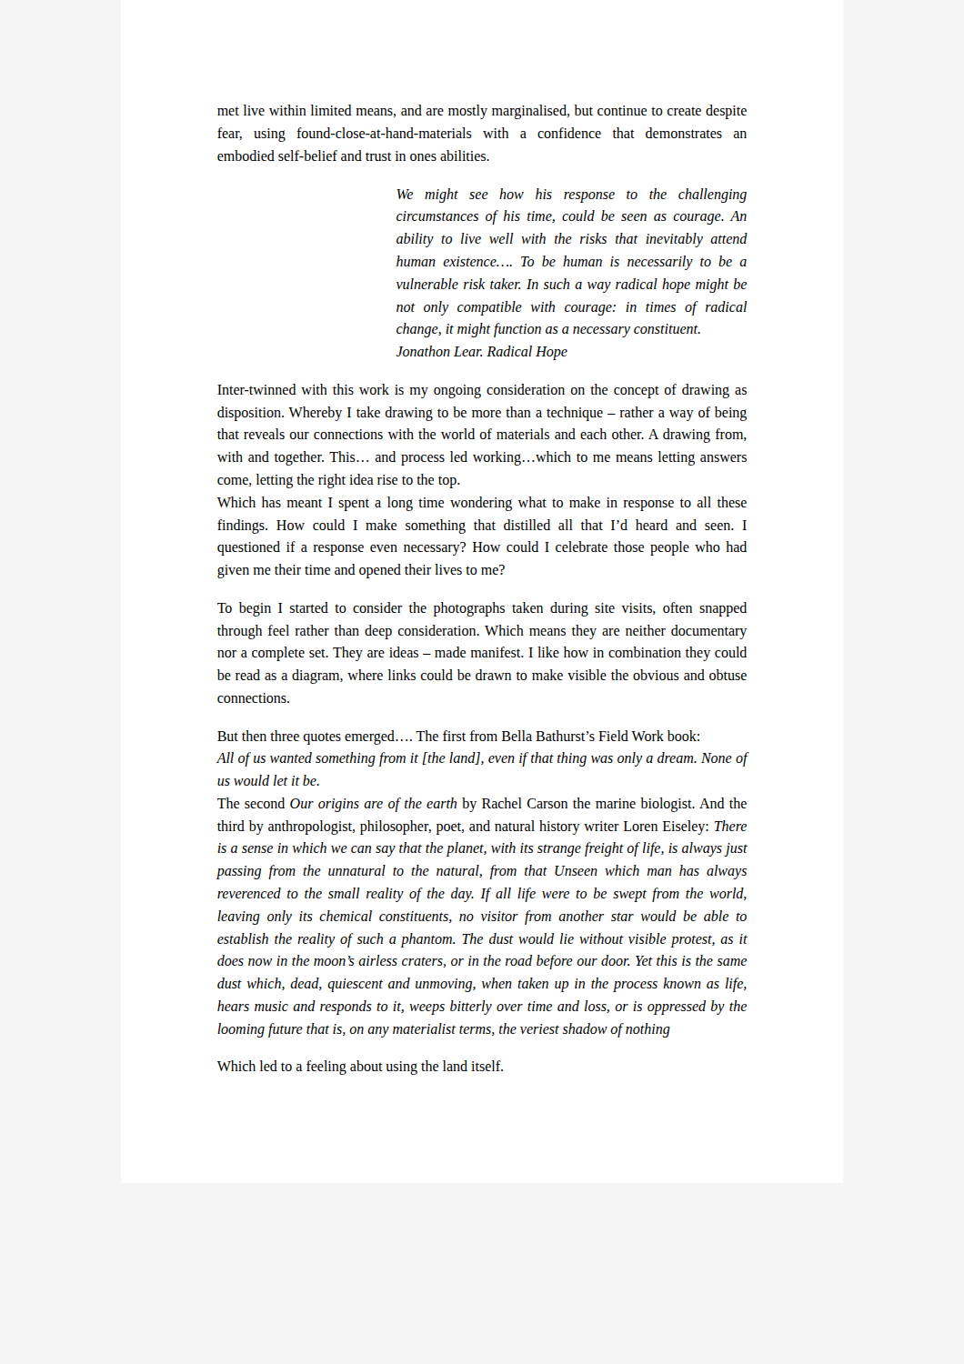met live within limited means, and are mostly marginalised, but continue to create despite fear, using found-close-at-hand-materials with a confidence that demonstrates an embodied self-belief and trust in ones abilities.
We might see how his response to the challenging circumstances of his time, could be seen as courage. An ability to live well with the risks that inevitably attend human existence…. To be human is necessarily to be a vulnerable risk taker. In such a way radical hope might be not only compatible with courage: in times of radical change, it might function as a necessary constituent.
Jonathon Lear. Radical Hope
Inter-twinned with this work is my ongoing consideration on the concept of drawing as disposition. Whereby I take drawing to be more than a technique – rather a way of being that reveals our connections with the world of materials and each other. A drawing from, with and together. This… and process led working…which to me means letting answers come, letting the right idea rise to the top.
Which has meant I spent a long time wondering what to make in response to all these findings. How could I make something that distilled all that I’d heard and seen. I questioned if a response even necessary? How could I celebrate those people who had given me their time and opened their lives to me?
To begin I started to consider the photographs taken during site visits, often snapped through feel rather than deep consideration. Which means they are neither documentary nor a complete set. They are ideas – made manifest. I like how in combination they could be read as a diagram, where links could be drawn to make visible the obvious and obtuse connections.
But then three quotes emerged…. The first from Bella Bathurst’s Field Work book:
All of us wanted something from it [the land], even if that thing was only a dream. None of us would let it be.
The second Our origins are of the earth by Rachel Carson the marine biologist. And the third by anthropologist, philosopher, poet, and natural history writer Loren Eiseley: There is a sense in which we can say that the planet, with its strange freight of life, is always just passing from the unnatural to the natural, from that Unseen which man has always reverenced to the small reality of the day. If all life were to be swept from the world, leaving only its chemical constituents, no visitor from another star would be able to establish the reality of such a phantom. The dust would lie without visible protest, as it does now in the moon’s airless craters, or in the road before our door. Yet this is the same dust which, dead, quiescent and unmoving, when taken up in the process known as life, hears music and responds to it, weeps bitterly over time and loss, or is oppressed by the looming future that is, on any materialist terms, the veriest shadow of nothing
Which led to a feeling about using the land itself.